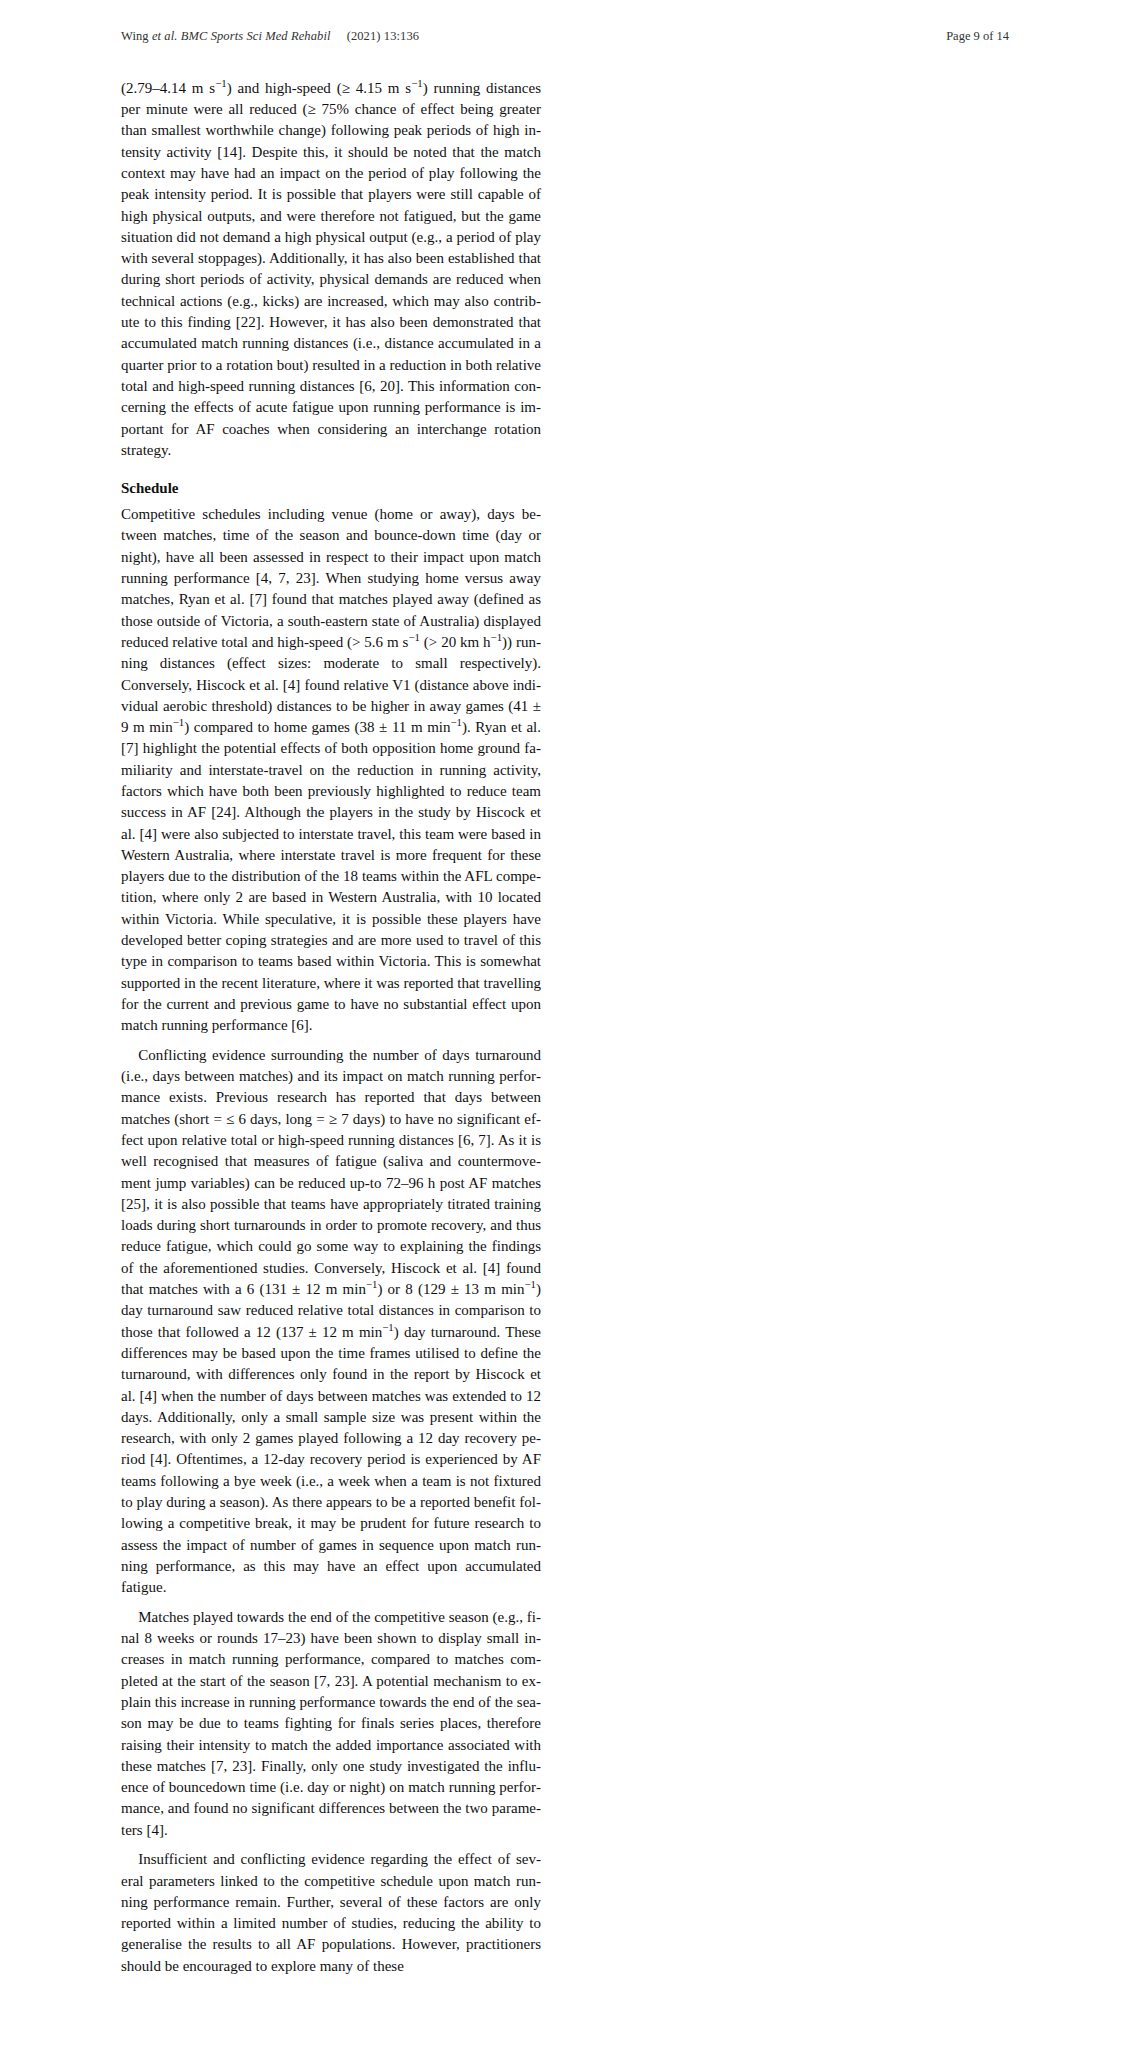Wing et al. BMC Sports Sci Med Rehabil (2021) 13:136
Page 9 of 14
(2.79–4.14 m s−1) and high-speed (≥ 4.15 m s−1) running distances per minute were all reduced (≥ 75% chance of effect being greater than smallest worthwhile change) following peak periods of high intensity activity [14]. Despite this, it should be noted that the match context may have had an impact on the period of play following the peak intensity period. It is possible that players were still capable of high physical outputs, and were therefore not fatigued, but the game situation did not demand a high physical output (e.g., a period of play with several stoppages). Additionally, it has also been established that during short periods of activity, physical demands are reduced when technical actions (e.g., kicks) are increased, which may also contribute to this finding [22]. However, it has also been demonstrated that accumulated match running distances (i.e., distance accumulated in a quarter prior to a rotation bout) resulted in a reduction in both relative total and high-speed running distances [6, 20]. This information concerning the effects of acute fatigue upon running performance is important for AF coaches when considering an interchange rotation strategy.
Schedule
Competitive schedules including venue (home or away), days between matches, time of the season and bounce-down time (day or night), have all been assessed in respect to their impact upon match running performance [4, 7, 23]. When studying home versus away matches, Ryan et al. [7] found that matches played away (defined as those outside of Victoria, a south-eastern state of Australia) displayed reduced relative total and high-speed (> 5.6 m s−1 (> 20 km h−1)) running distances (effect sizes: moderate to small respectively). Conversely, Hiscock et al. [4] found relative V1 (distance above individual aerobic threshold) distances to be higher in away games (41 ± 9 m min−1) compared to home games (38 ± 11 m min−1). Ryan et al. [7] highlight the potential effects of both opposition home ground familiarity and interstate-travel on the reduction in running activity, factors which have both been previously highlighted to reduce team success in AF [24]. Although the players in the study by Hiscock et al. [4] were also subjected to interstate travel, this team were based in Western Australia, where interstate travel is more frequent for these players due to the distribution of the 18 teams within the AFL competition, where only 2 are based in Western Australia, with 10 located within Victoria. While speculative, it is possible these players have developed better coping strategies and are more used to travel of this type in comparison to teams based within Victoria. This is somewhat supported in the recent literature, where it was reported that travelling for the current and previous game to have no substantial effect upon match running performance [6].
Conflicting evidence surrounding the number of days turnaround (i.e., days between matches) and its impact on match running performance exists. Previous research has reported that days between matches (short = ≤ 6 days, long = ≥ 7 days) to have no significant effect upon relative total or high-speed running distances [6, 7]. As it is well recognised that measures of fatigue (saliva and countermovement jump variables) can be reduced up-to 72–96 h post AF matches [25], it is also possible that teams have appropriately titrated training loads during short turnarounds in order to promote recovery, and thus reduce fatigue, which could go some way to explaining the findings of the aforementioned studies. Conversely, Hiscock et al. [4] found that matches with a 6 (131 ± 12 m min−1) or 8 (129 ± 13 m min−1) day turnaround saw reduced relative total distances in comparison to those that followed a 12 (137 ± 12 m min−1) day turnaround. These differences may be based upon the time frames utilised to define the turnaround, with differences only found in the report by Hiscock et al. [4] when the number of days between matches was extended to 12 days. Additionally, only a small sample size was present within the research, with only 2 games played following a 12 day recovery period [4]. Oftentimes, a 12-day recovery period is experienced by AF teams following a bye week (i.e., a week when a team is not fixtured to play during a season). As there appears to be a reported benefit following a competitive break, it may be prudent for future research to assess the impact of number of games in sequence upon match running performance, as this may have an effect upon accumulated fatigue.
Matches played towards the end of the competitive season (e.g., final 8 weeks or rounds 17–23) have been shown to display small increases in match running performance, compared to matches completed at the start of the season [7, 23]. A potential mechanism to explain this increase in running performance towards the end of the season may be due to teams fighting for finals series places, therefore raising their intensity to match the added importance associated with these matches [7, 23]. Finally, only one study investigated the influence of bouncedown time (i.e. day or night) on match running performance, and found no significant differences between the two parameters [4].
Insufficient and conflicting evidence regarding the effect of several parameters linked to the competitive schedule upon match running performance remain. Further, several of these factors are only reported within a limited number of studies, reducing the ability to generalise the results to all AF populations. However, practitioners should be encouraged to explore many of these